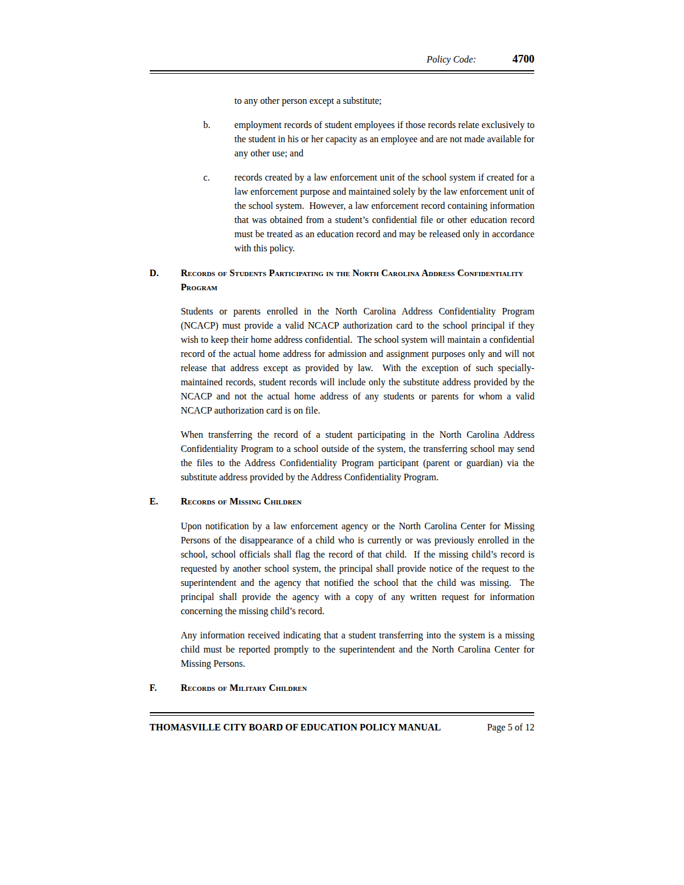Policy Code: 4700
to any other person except a substitute;
b.
employment records of student employees if those records relate exclusively to the student in his or her capacity as an employee and are not made available for any other use; and
c.
records created by a law enforcement unit of the school system if created for a law enforcement purpose and maintained solely by the law enforcement unit of the school system. However, a law enforcement record containing information that was obtained from a student’s confidential file or other education record must be treated as an education record and may be released only in accordance with this policy.
D.
Records of Students Participating in the North Carolina Address Confidentiality Program
Students or parents enrolled in the North Carolina Address Confidentiality Program (NCACP) must provide a valid NCACP authorization card to the school principal if they wish to keep their home address confidential. The school system will maintain a confidential record of the actual home address for admission and assignment purposes only and will not release that address except as provided by law. With the exception of such specially-maintained records, student records will include only the substitute address provided by the NCACP and not the actual home address of any students or parents for whom a valid NCACP authorization card is on file.
When transferring the record of a student participating in the North Carolina Address Confidentiality Program to a school outside of the system, the transferring school may send the files to the Address Confidentiality Program participant (parent or guardian) via the substitute address provided by the Address Confidentiality Program.
E.
Records of Missing Children
Upon notification by a law enforcement agency or the North Carolina Center for Missing Persons of the disappearance of a child who is currently or was previously enrolled in the school, school officials shall flag the record of that child. If the missing child’s record is requested by another school system, the principal shall provide notice of the request to the superintendent and the agency that notified the school that the child was missing. The principal shall provide the agency with a copy of any written request for information concerning the missing child’s record.
Any information received indicating that a student transferring into the system is a missing child must be reported promptly to the superintendent and the North Carolina Center for Missing Persons.
F.
Records of Military Children
THOMASVILLE CITY BOARD OF EDUCATION POLICY MANUAL Page 5 of 12